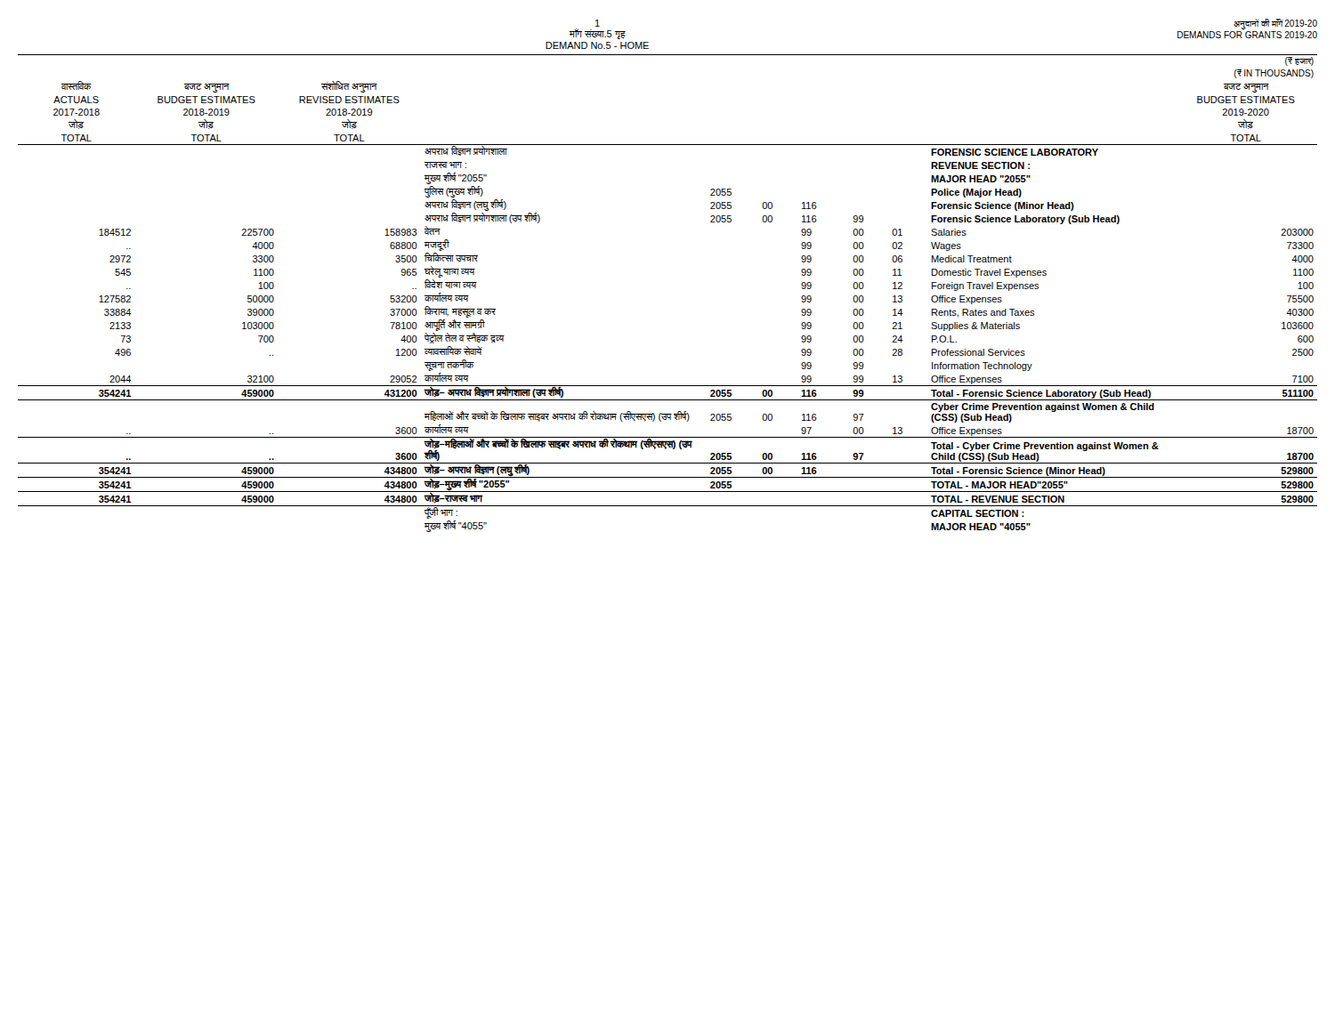1
माँग संख्या.5 गृह
DEMAND No.5 - HOME
अनुदानों की माँगें 2019-20
DEMANDS FOR GRANTS 2019-20
| | (₹ हजार) |
| | (₹ IN THOUSANDS) |
| वास्तविक | बजट अनुमान | संशोधित अनुमान | | बजट अनुमान |
| ACTUALS | BUDGET ESTIMATES | REVISED ESTIMATES | | BUDGET ESTIMATES |
| 2017-2018 | 2018-2019 | 2018-2019 | | 2019-2020 |
| जोड़ | जोड़ | जोड़ | | जोड़ |
| TOTAL | TOTAL | TOTAL | | TOTAL |
| | अपराध विज्ञान प्रयोगशाला | | FORENSIC SCIENCE LABORATORY | |
| | राजस्व भाग : | | REVENUE SECTION : | |
| | मुख्य शीर्ष "2055" | | MAJOR HEAD "2055" | |
| | पुलिस (मुख्य शीर्ष) | 2055 | | Police (Major Head) | |
| | अपराध विज्ञान (लघु शीर्ष) | 2055 | 00 | 116 | | Forensic Science (Minor Head) | |
| | अपराध विज्ञान प्रयोगशाला (उप शीर्ष) | 2055 | 00 | 116 | 99 | | Forensic Science Laboratory (Sub Head) | |
| 184512 | 225700 | 158983 | वेतन | | 99 | 00 | 01 | Salaries | 203000 |
| .. | 4000 | 68800 | मजदूरी | | 99 | 00 | 02 | Wages | 73300 |
| 2972 | 3300 | 3500 | चिकित्सा उपचार | | 99 | 00 | 06 | Medical Treatment | 4000 |
| 545 | 1100 | 965 | घरेलू यात्रा व्यय | | 99 | 00 | 11 | Domestic Travel Expenses | 1100 |
| .. | 100 | .. | विदेश यात्रा व्यय | | 99 | 00 | 12 | Foreign Travel Expenses | 100 |
| 127582 | 50000 | 53200 | कार्यालय व्यय | | 99 | 00 | 13 | Office Expenses | 75500 |
| 33884 | 39000 | 37000 | किराया, महसूल व कर | | 99 | 00 | 14 | Rents, Rates and Taxes | 40300 |
| 2133 | 103000 | 78100 | आपूर्ति और सामग्री | | 99 | 00 | 21 | Supplies & Materials | 103600 |
| 73 | 700 | 400 | पेट्रोल तेल व स्नैहक द्रव्य | | 99 | 00 | 24 | P.O.L. | 600 |
| 496 | .. | 1200 | व्यावसायिक सेवायें | | 99 | 00 | 28 | Professional Services | 2500 |
| | सूचना तकनीक | | 99 | 99 | | Information Technology | |
| 2044 | 32100 | 29052 | कार्यालय व्यय | | 99 | 99 | 13 | Office Expenses | 7100 |
| 354241 | 459000 | 431200 | जोड़– अपराध विज्ञान प्रयोगशाला (उप शीर्ष) | 2055 | 00 | 116 | 99 | | Total - Forensic Science Laboratory (Sub Head) | 511100 |
| | महिलाओं और बच्चों के खिलाफ साइबर अपराध की रोकथाम (सीएसएस) (उप शीर्ष) | 2055 | 00 | 116 | 97 | | Cyber Crime Prevention against Women & Child (CSS) (Sub Head) | |
| .. | .. | 3600 | कार्यालय व्यय | | 97 | 00 | 13 | Office Expenses | 18700 |
| .. | .. | 3600 | जोड़–महिलाओं और बच्चों के खिलाफ साइबर अपराध की रोकथाम (सीएसएस) (उप शीर्ष) | 2055 | 00 | 116 | 97 | | Total - Cyber Crime Prevention against Women & Child (CSS) (Sub Head) | 18700 |
| 354241 | 459000 | 434800 | जोड़– अपराध विज्ञान (लघु शीर्ष) | 2055 | 00 | 116 | | Total - Forensic Science (Minor Head) | 529800 |
| 354241 | 459000 | 434800 | जोड़–मुख्य शीर्ष "2055" | 2055 | | TOTAL - MAJOR HEAD"2055" | 529800 |
| 354241 | 459000 | 434800 | जोड़–राजस्व भाग | | TOTAL - REVENUE SECTION | 529800 |
| | पूँजी भाग : | | CAPITAL SECTION : | |
| | मुख्य शीर्ष "4055" | | MAJOR HEAD "4055" | |